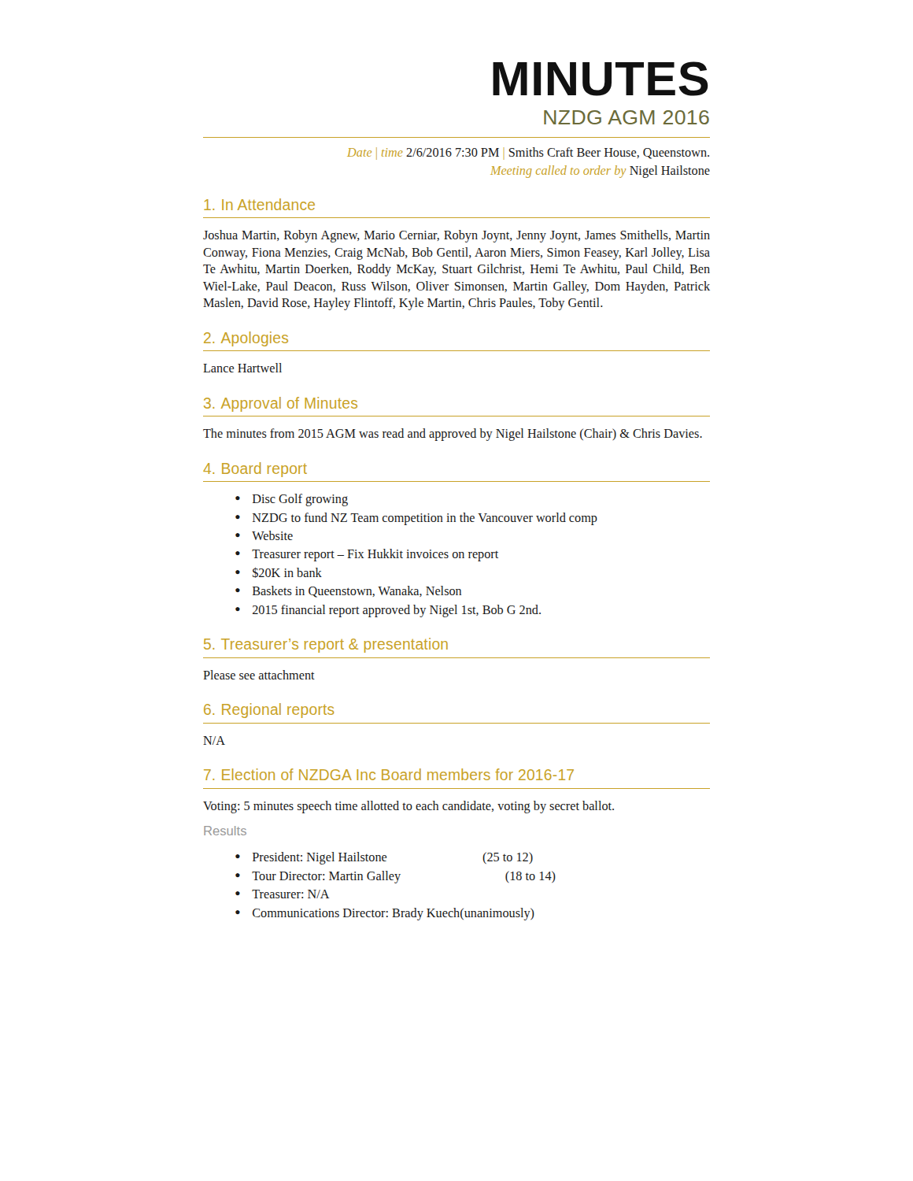MINUTES
NZDG AGM 2016
Date | time 2/6/2016 7:30 PM | Smiths Craft Beer House, Queenstown.
Meeting called to order by Nigel Hailstone
1. In Attendance
Joshua Martin, Robyn Agnew, Mario Cerniar, Robyn Joynt, Jenny Joynt, James Smithells, Martin Conway, Fiona Menzies, Craig McNab, Bob Gentil, Aaron Miers, Simon Feasey, Karl Jolley, Lisa Te Awhitu, Martin Doerken, Roddy McKay, Stuart Gilchrist, Hemi Te Awhitu, Paul Child, Ben Wiel-Lake, Paul Deacon, Russ Wilson, Oliver Simonsen, Martin Galley, Dom Hayden, Patrick Maslen, David Rose, Hayley Flintoff, Kyle Martin, Chris Paules, Toby Gentil.
2. Apologies
Lance Hartwell
3. Approval of Minutes
The minutes from 2015 AGM was read and approved by Nigel Hailstone (Chair) & Chris Davies.
4. Board report
Disc Golf growing
NZDG to fund NZ Team competition in the Vancouver world comp
Website
Treasurer report – Fix Hukkit invoices on report
$20K in bank
Baskets in Queenstown, Wanaka, Nelson
2015 financial report approved by Nigel 1st, Bob G 2nd.
5. Treasurer’s report & presentation
Please see attachment
6. Regional reports
N/A
7. Election of NZDGA Inc Board members for 2016-17
Voting: 5 minutes speech time allotted to each candidate, voting by secret ballot.
Results
President: Nigel Hailstone(25 to 12)
Tour Director: Martin Galley(18 to 14)
Treasurer: N/A
Communications Director: Brady Kuech(unanimously)